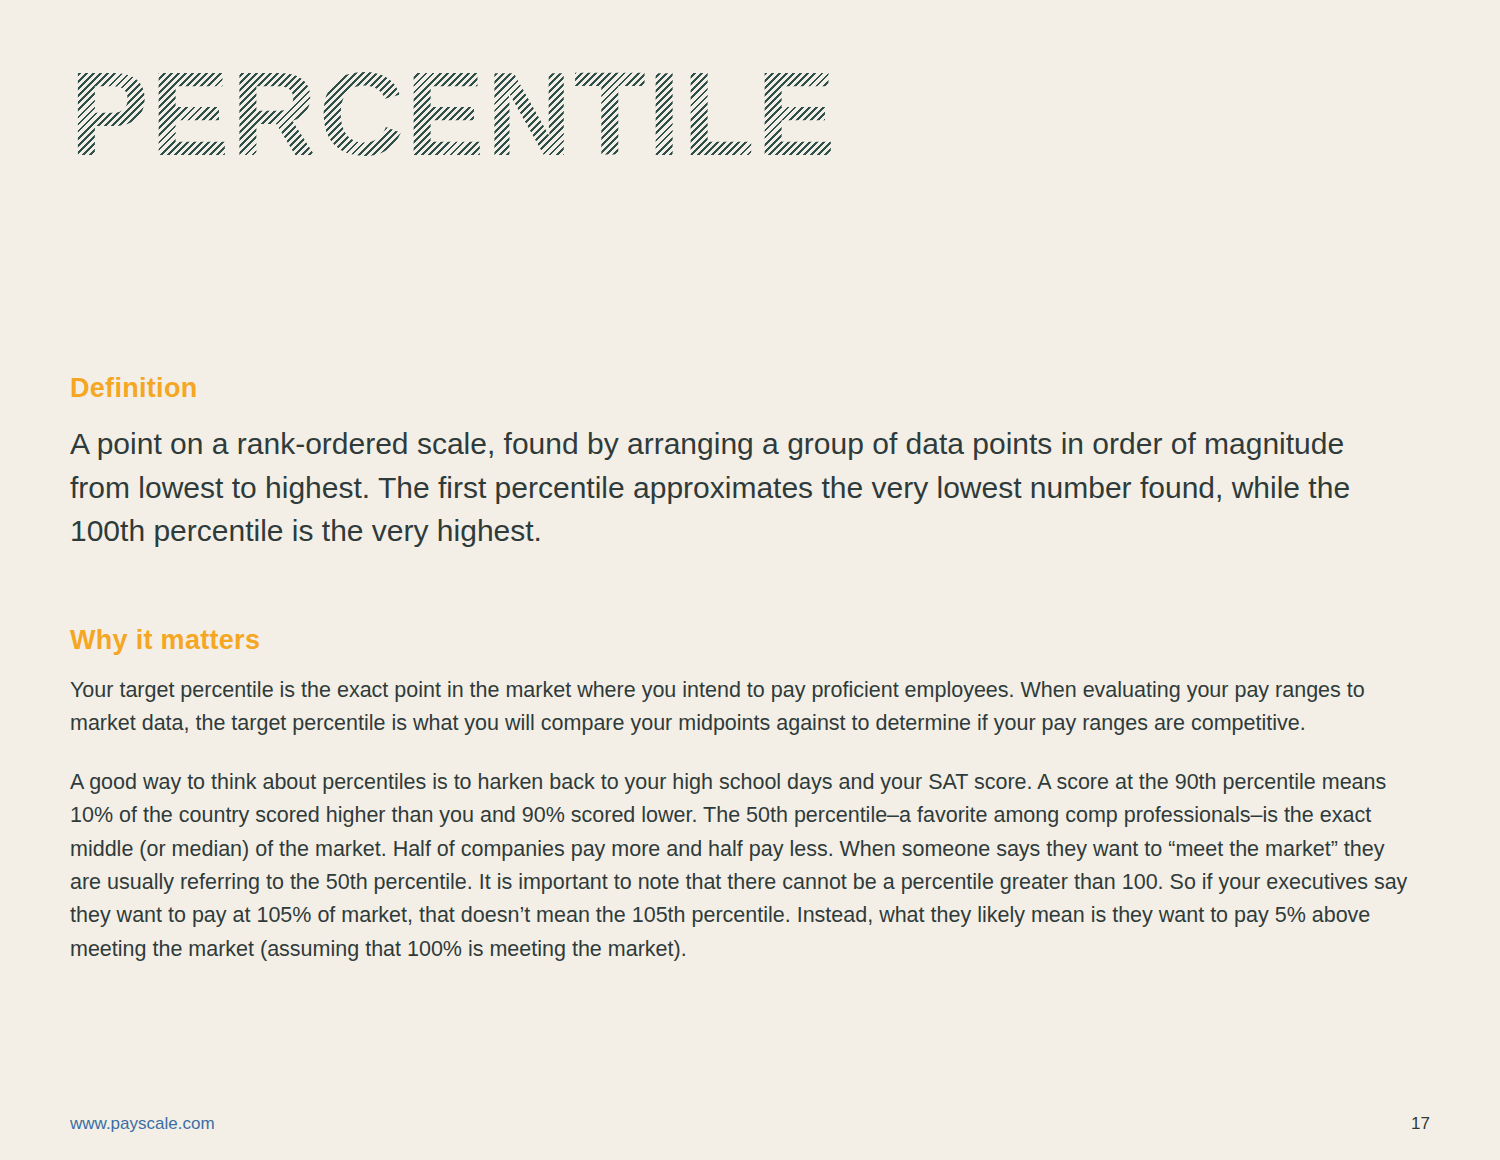Percentile
Definition
A point on a rank-ordered scale, found by arranging a group of data points in order of magnitude from lowest to highest. The first percentile approximates the very lowest number found, while the 100th percentile is the very highest.
Why it matters
Your target percentile is the exact point in the market where you intend to pay proficient employees. When evaluating your pay ranges to market data, the target percentile is what you will compare your midpoints against to determine if your pay ranges are competitive.
A good way to think about percentiles is to harken back to your high school days and your SAT score. A score at the 90th percentile means 10% of the country scored higher than you and 90% scored lower. The 50th percentile–a favorite among comp professionals–is the exact middle (or median) of the market. Half of companies pay more and half pay less. When someone says they want to “meet the market” they are usually referring to the 50th percentile. It is important to note that there cannot be a percentile greater than 100. So if your executives say they want to pay at 105% of market, that doesn’t mean the 105th percentile. Instead, what they likely mean is they want to pay 5% above meeting the market (assuming that 100% is meeting the market).
www.payscale.com 17